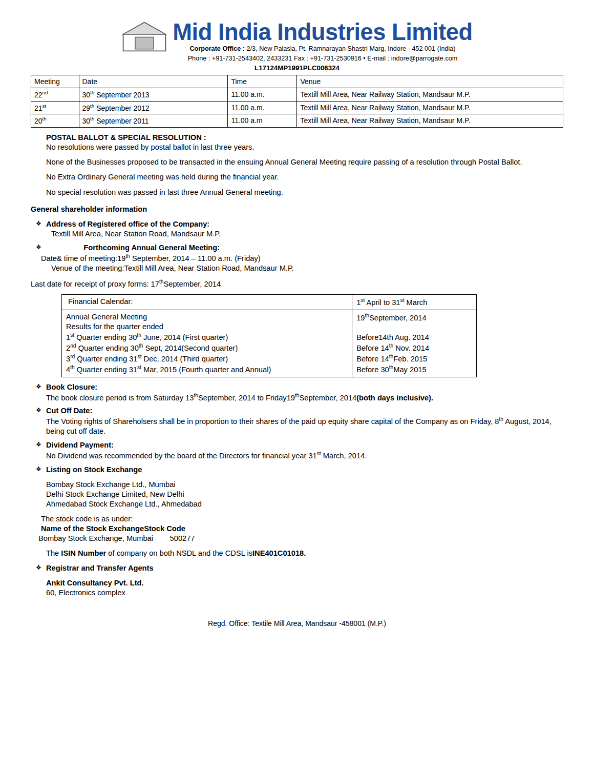Mid India Industries Limited
Corporate Office : 2/3, New Palasia, Pt. Ramnarayan Shastri Marg, Indore - 452 001 (India)
Phone : +91-731-2543402, 2433231 Fax : +91-731-2530916 • E-mail : indore@parrogate.com
L17124MP1991PLC006324
| Meeting | Date | Time | Venue |
| 22 nd | 30 th September 2013 | 11.00 a.m. | Textill Mill Area, Near Railway Station, Mandsaur M.P. |
| 21 st | 29 th September 2012 | 11.00 a.m. | Textill Mill Area, Near Railway Station, Mandsaur M.P. |
| 20 th | 30 th September 2011 | 11.00 a.m | Textill Mill Area, Near Railway Station, Mandsaur M.P. |
POSTAL BALLOT & SPECIAL RESOLUTION :
No resolutions were passed by postal ballot in last three years.
None of the Businesses proposed to be transacted in the ensuing Annual General Meeting require passing of a resolution through Postal Ballot.
No Extra Ordinary General meeting was held during the financial year.
No special resolution was passed in last three Annual General meeting.
General shareholder information
Address of Registered office of the Company:
Textill Mill Area, Near Station Road, Mandsaur M.P.
Forthcoming Annual General Meeting:
Date& time of meeting:19th September, 2014 – 11.00 a.m. (Friday)
Venue of the meeting:Textill Mill Area, Near Station Road, Mandsaur M.P.
Last date for receipt of proxy forms: 17thSeptember, 2014
| Financial Calendar: | 1 st April to 31 st March |
| Annual General Meeting Results for the quarter ended 1 st Quarter ending 30 th June, 2014 (First quarter) 2 nd Quarter ending 30 th Sept, 2014(Second quarter) 3 rd Quarter ending 31 st Dec, 2014 (Third quarter) 4 th Quarter ending 31 st Mar, 2015 (Fourth quarter and Annual) | 19 th September, 2014 Before14th Aug. 2014 Before 14 th Nov. 2014 Before 14 th Feb. 2015 Before 30 th May 2015 |
Book Closure:
The book closure period is from Saturday 13thSeptember, 2014 to Friday19thSeptember, 2014(both days inclusive).
Cut Off Date:
The Voting rights of Shareholsers shall be in proportion to their shares of the paid up equity share capital of the Company as on Friday, 8th August, 2014, being cut off date.
Dividend Payment:
No Dividend was recommended by the board of the Directors for financial year 31st March, 2014.
Listing on Stock Exchange
Bombay Stock Exchange Ltd., Mumbai
Delhi Stock Exchange Limited, New Delhi
Ahmedabad Stock Exchange Ltd., Ahmedabad
The stock code is as under:
Name of the Stock ExchangeStock Code
Bombay Stock Exchange, Mumbai 500277
The ISIN Number of company on both NSDL and the CDSL isINE401C01018.
Registrar and Transfer Agents
Ankit Consultancy Pvt. Ltd.
60, Electronics complex
Regd. Office: Textile Mill Area, Mandsaur -458001 (M.P.)